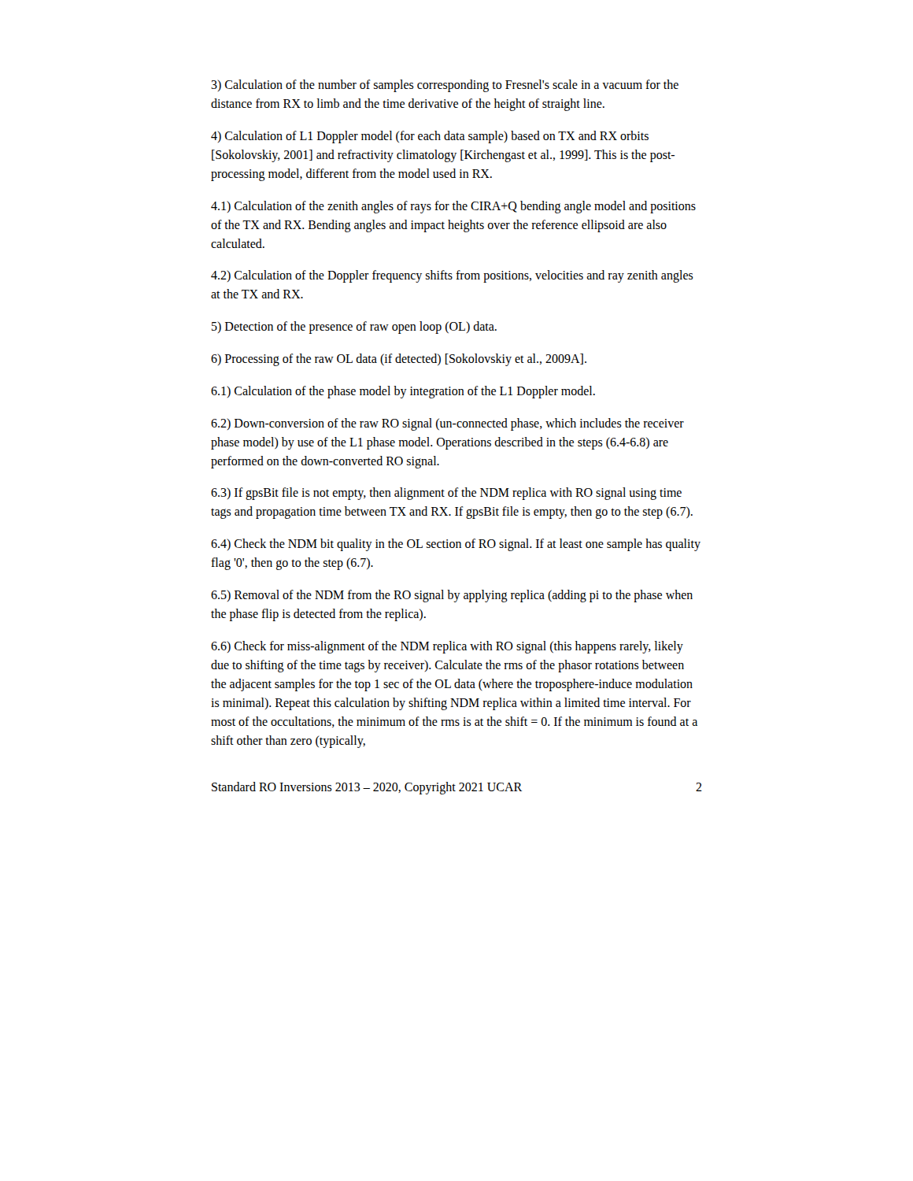3) Calculation of the number of samples corresponding to Fresnel's scale in a vacuum for the distance from RX to limb and the time derivative of the height of straight line.
4) Calculation of L1 Doppler model (for each data sample) based on TX and RX orbits [Sokolovskiy, 2001] and refractivity climatology [Kirchengast et al., 1999]. This is the post-processing model, different from the model used in RX.
4.1) Calculation of the zenith angles of rays for the CIRA+Q bending angle model and positions of the TX and RX. Bending angles and impact heights over the reference ellipsoid are also calculated.
4.2) Calculation of the Doppler frequency shifts from positions, velocities and ray zenith angles at the TX and RX.
5) Detection of the presence of raw open loop (OL) data.
6) Processing of the raw OL data (if detected) [Sokolovskiy et al., 2009A].
6.1) Calculation of the phase model by integration of the L1 Doppler model.
6.2) Down-conversion of the raw RO signal (un-connected phase, which includes the receiver phase model) by use of the L1 phase model. Operations described in the steps (6.4-6.8) are performed on the down-converted RO signal.
6.3) If gpsBit file is not empty, then alignment of the NDM replica with RO signal using time tags and propagation time between TX and RX. If gpsBit file is empty, then go to the step (6.7).
6.4) Check the NDM bit quality in the OL section of RO signal. If at least one sample has quality flag '0', then go to the step (6.7).
6.5) Removal of the NDM from the RO signal by applying replica (adding pi to the phase when the phase flip is detected from the replica).
6.6) Check for miss-alignment of the NDM replica with RO signal (this happens rarely, likely due to shifting of the time tags by receiver). Calculate the rms of the phasor rotations between the adjacent samples for the top 1 sec of the OL data (where the troposphere-induce modulation is minimal). Repeat this calculation by shifting NDM replica within a limited time interval. For most of the occultations, the minimum of the rms is at the shift = 0. If the minimum is found at a shift other than zero (typically,
Standard RO Inversions 2013 – 2020, Copyright 2021 UCAR 2